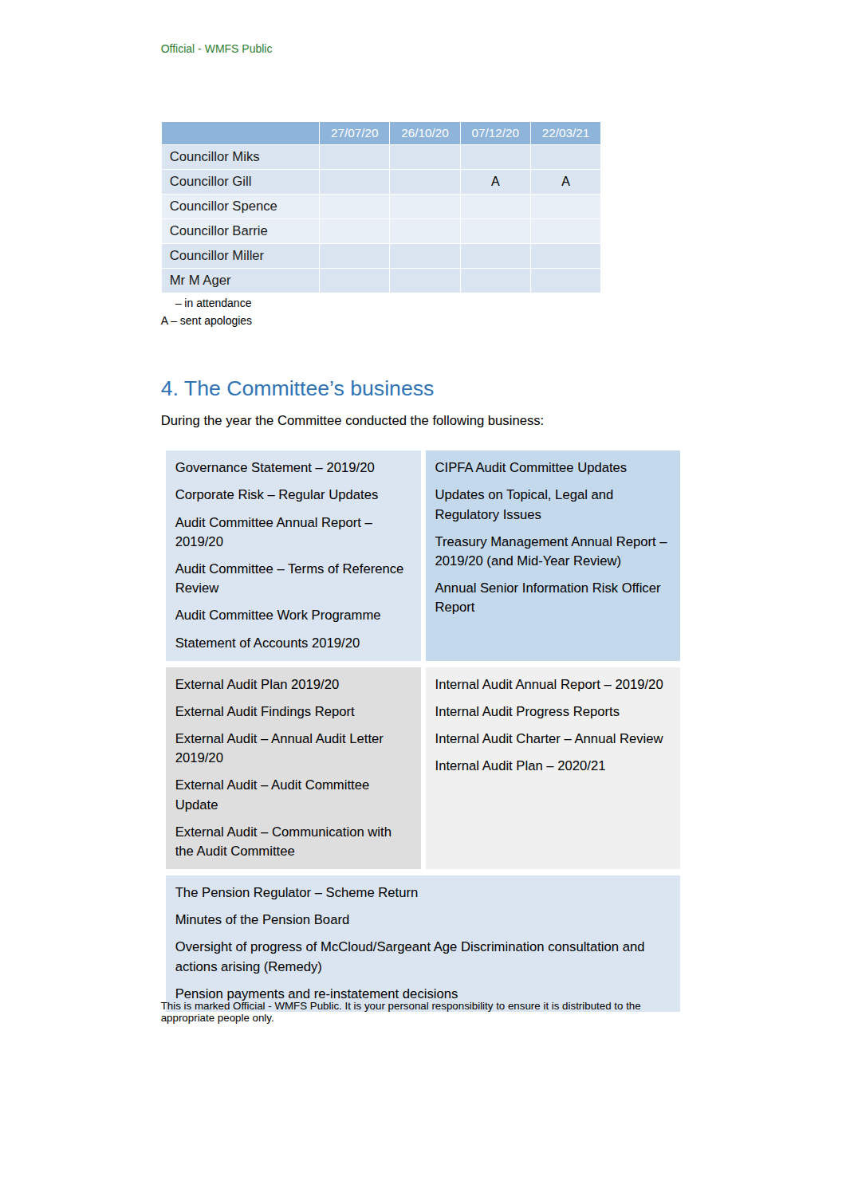Official - WMFS Public
| | 27/07/20 | 26/10/20 | 07/12/20 | 22/03/21 |
| --- | --- | --- | --- | --- |
| Councillor Miks | | | | |
| Councillor Gill | | | A | A |
| Councillor Spence | | | | |
| Councillor Barrie | | | | |
| Councillor Miller | | | | |
| Mr M Ager | | | | |
– in attendance
A – sent apologies
4. The Committee’s business
During the year the Committee conducted the following business:
| Governance Statement – 2019/20 Corporate Risk – Regular Updates Audit Committee Annual Report – 2019/20 Audit Committee – Terms of Reference Review Audit Committee Work Programme Statement of Accounts 2019/20 | CIPFA Audit Committee Updates Updates on Topical, Legal and Regulatory Issues Treasury Management Annual Report – 2019/20 (and Mid-Year Review) Annual Senior Information Risk Officer Report |
| External Audit Plan 2019/20 External Audit Findings Report External Audit – Annual Audit Letter 2019/20 External Audit – Audit Committee Update External Audit – Communication with the Audit Committee | Internal Audit Annual Report – 2019/20 Internal Audit Progress Reports Internal Audit Charter – Annual Review Internal Audit Plan – 2020/21 |
| The Pension Regulator – Scheme Return Minutes of the Pension Board Oversight of progress of McCloud/Sargeant Age Discrimination consultation and actions arising (Remedy) Pension payments and re-instatement decisions |
This is marked Official - WMFS Public. It is your personal responsibility to ensure it is distributed to the appropriate people only.